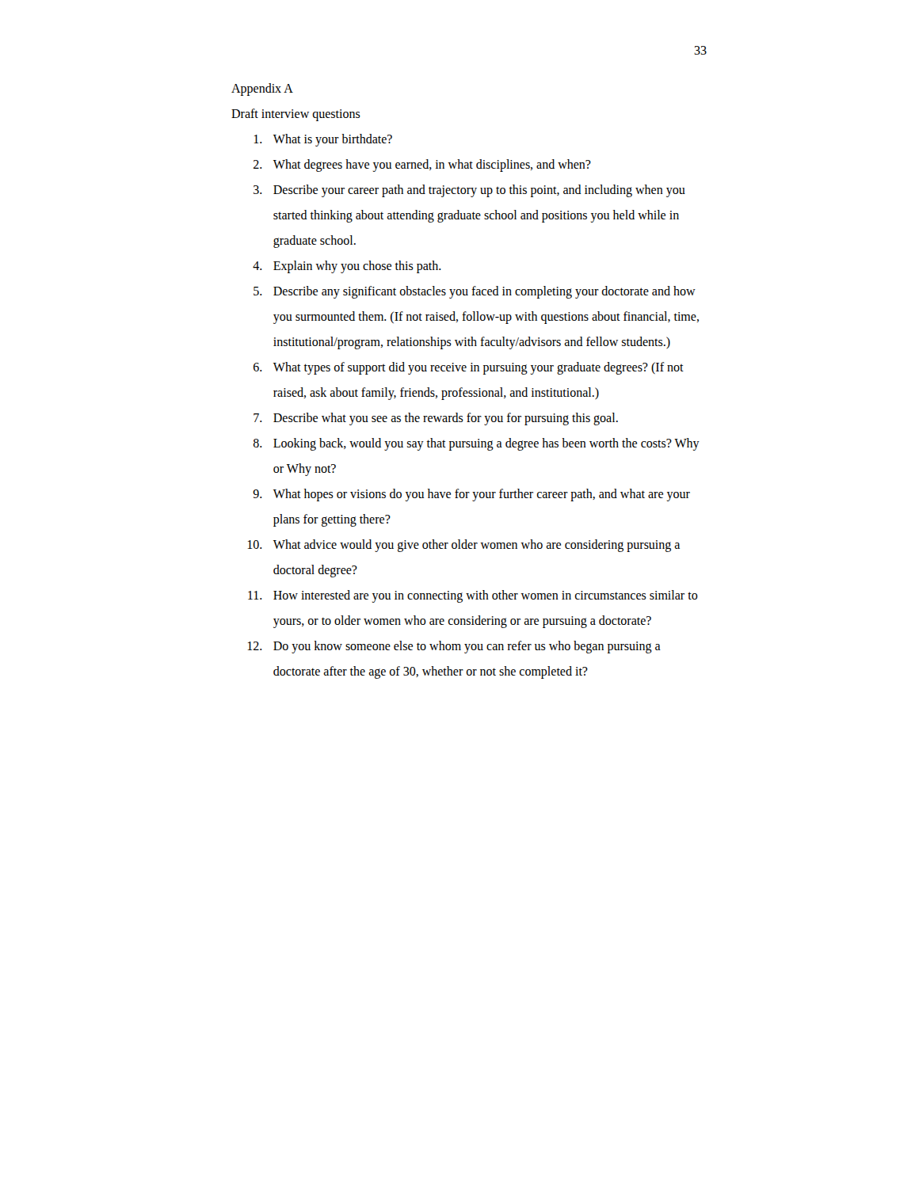33
Appendix A
Draft interview questions
What is your birthdate?
What degrees have you earned, in what disciplines, and when?
Describe your career path and trajectory up to this point, and including when you started thinking about attending graduate school and positions you held while in graduate school.
Explain why you chose this path.
Describe any significant obstacles you faced in completing your doctorate and how you surmounted them. (If not raised, follow-up with questions about financial, time, institutional/program, relationships with faculty/advisors and fellow students.)
What types of support did you receive in pursuing your graduate degrees? (If not raised, ask about family, friends, professional, and institutional.)
Describe what you see as the rewards for you for pursuing this goal.
Looking back, would you say that pursuing a degree has been worth the costs? Why or Why not?
What hopes or visions do you have for your further career path, and what are your plans for getting there?
What advice would you give other older women who are considering pursuing a doctoral degree?
How interested are you in connecting with other women in circumstances similar to yours, or to older women who are considering or are pursuing a doctorate?
Do you know someone else to whom you can refer us who began pursuing a doctorate after the age of 30, whether or not she completed it?